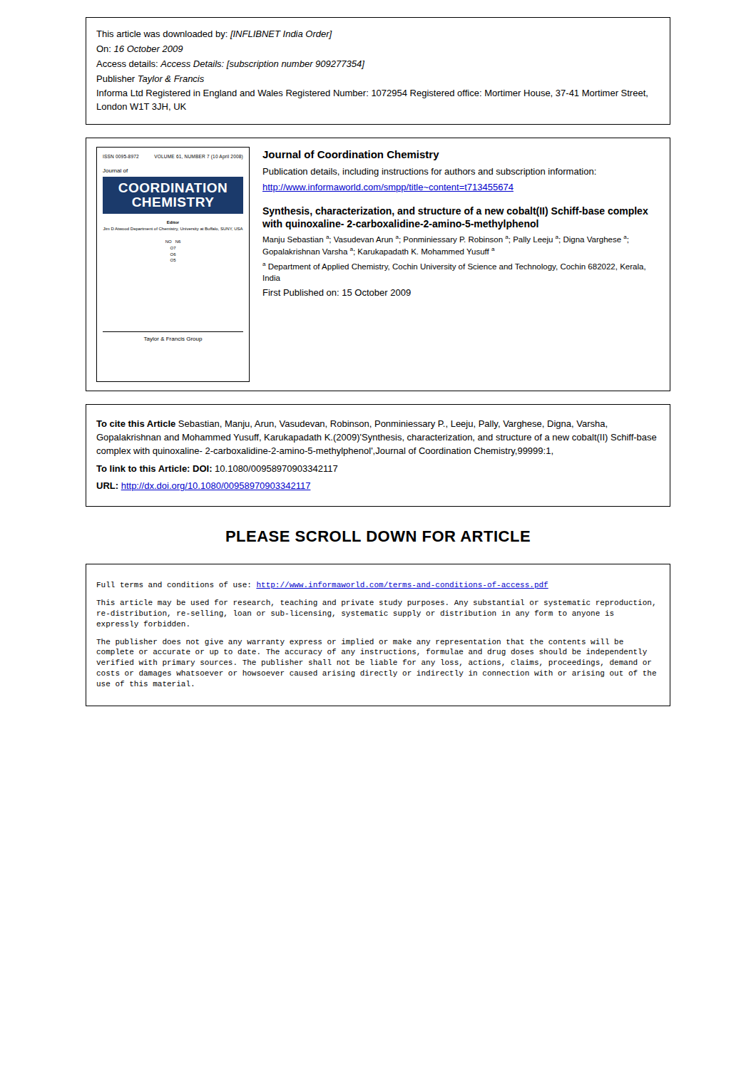This article was downloaded by: [INFLIBNET India Order]
On: 16 October 2009
Access details: Access Details: [subscription number 909277354]
Publisher Taylor & Francis
Informa Ltd Registered in England and Wales Registered Number: 1072954 Registered office: Mortimer House, 37-41 Mortimer Street, London W1T 3JH, UK
ISSN 0095-8972 VOLUME 61, NUMBER 7 (10 April 2008)
Journal of
COORDINATION
CHEMISTRY
Editor Jim D Atwood Department of Chemistry, University at Buffalo, SUNY, USA
NO N6
O7
O6
O5
Taylor & Francis Group
Journal of Coordination Chemistry
Publication details, including instructions for authors and subscription information:
http://www.informaworld.com/smpp/title~content=t713455674
Synthesis, characterization, and structure of a new cobalt(II) Schiff-base complex with quinoxaline- 2-carboxalidine-2-amino-5-methylphenol
Manju Sebastian a; Vasudevan Arun a; Ponminiessary P. Robinson a; Pally Leeju a; Digna Varghese a; Gopalakrishnan Varsha a; Karukapadath K. Mohammed Yusuff a
a Department of Applied Chemistry, Cochin University of Science and Technology, Cochin 682022, Kerala, India
First Published on: 15 October 2009
To cite this Article Sebastian, Manju, Arun, Vasudevan, Robinson, Ponminiessary P., Leeju, Pally, Varghese, Digna, Varsha, Gopalakrishnan and Mohammed Yusuff, Karukapadath K.(2009)'Synthesis, characterization, and structure of a new cobalt(II) Schiff-base complex with quinoxaline- 2-carboxalidine-2-amino-5-methylphenol',Journal of Coordination Chemistry,99999:1,
To link to this Article: DOI: 10.1080/00958970903342117
URL: http://dx.doi.org/10.1080/00958970903342117
PLEASE SCROLL DOWN FOR ARTICLE
Full terms and conditions of use: http://www.informaworld.com/terms-and-conditions-of-access.pdf
This article may be used for research, teaching and private study purposes. Any substantial or systematic reproduction, re-distribution, re-selling, loan or sub-licensing, systematic supply or distribution in any form to anyone is expressly forbidden.
The publisher does not give any warranty express or implied or make any representation that the contents will be complete or accurate or up to date. The accuracy of any instructions, formulae and drug doses should be independently verified with primary sources. The publisher shall not be liable for any loss, actions, claims, proceedings, demand or costs or damages whatsoever or howsoever caused arising directly or indirectly in connection with or arising out of the use of this material.